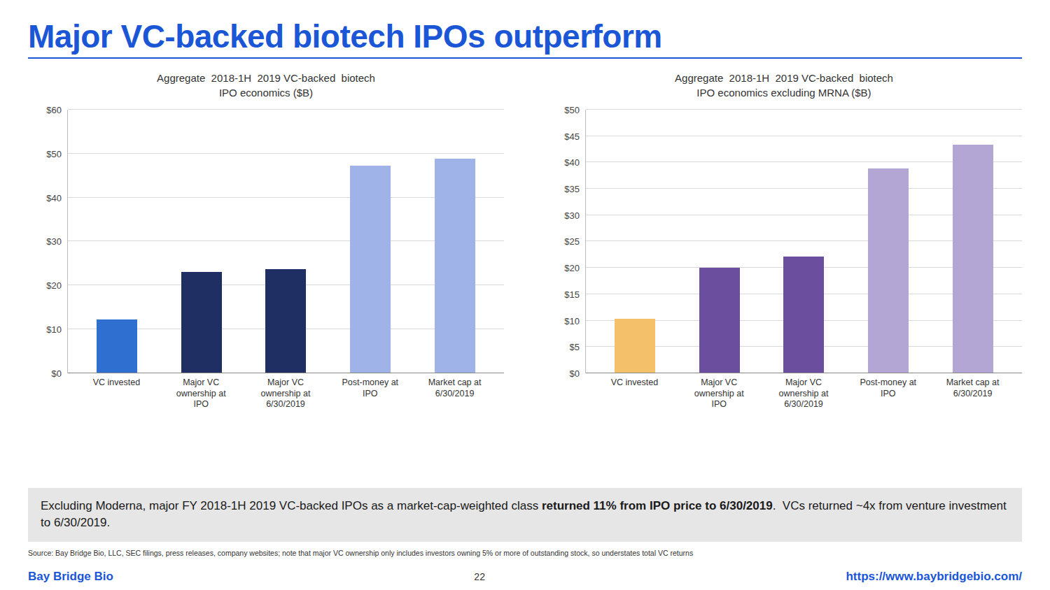Major VC-backed biotech IPOs outperform
Aggregate 2018-1H 2019 VC-backed biotech
IPO economics ($B)
$60 $50 $40 $30 $20 $10 $0
VC invested: about $12.2B
Major VC ownership at IPO: about $23B
Major VC ownership at 6/30/2019: about $23.7B
Post-money at IPO: about $47.3B
Market cap at 6/30/2019: about $48.8B
VC invested
Major VC ownership at IPO
Major VC ownership at 6/30/2019
Post-money at IPO
Market cap at 6/30/2019
Aggregate 2018-1H 2019 VC-backed biotech
IPO economics excluding MRNA ($B)
$50 $45 $40 $35 $30 $25 $20 $15 $10 $5 $0
VC invested: about $10.3B
Major VC ownership at IPO: about $20B
Major VC ownership at 6/30/2019: about $22.1B
Post-money at IPO: about $38.9B
Market cap at 6/30/2019: about $43.3B
VC invested
Major VC ownership at IPO
Major VC ownership at 6/30/2019
Post-money at IPO
Market cap at 6/30/2019
Excluding Moderna, major FY 2018-1H 2019 VC-backed IPOs as a market-cap-weighted class returned 11% from IPO price to 6/30/2019. VCs returned ~4x from venture investment to 6/30/2019.
Source: Bay Bridge Bio, LLC, SEC filings, press releases, company websites; note that major VC ownership only includes investors owning 5% or more of outstanding stock, so understates total VC returns
Bay Bridge Bio
22
https://www.baybridgebio.com/